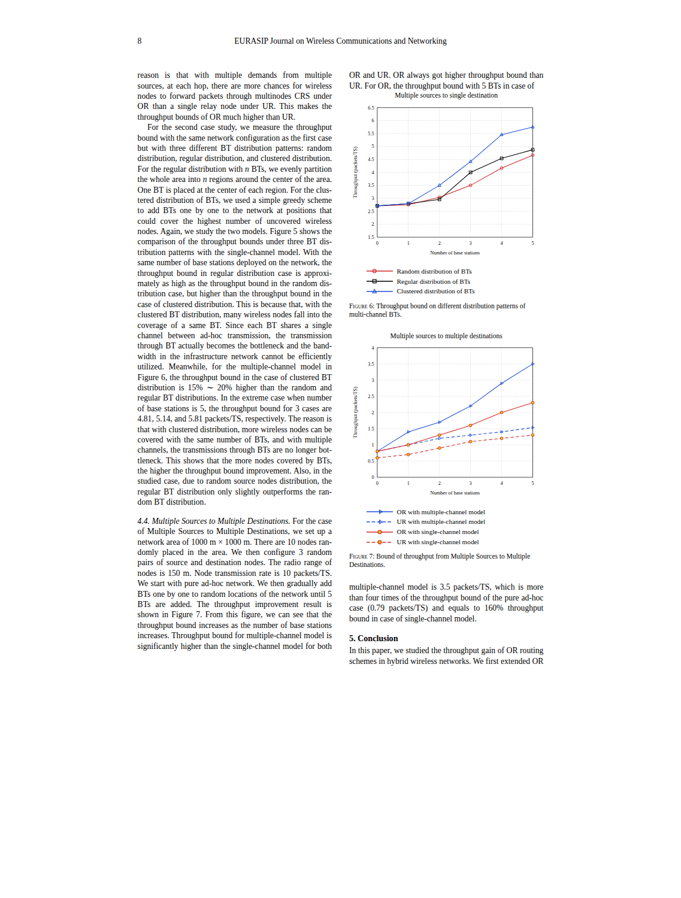8
EURASIP Journal on Wireless Communications and Networking
reason is that with multiple demands from multiple sources, at each hop, there are more chances for wireless nodes to forward packets through multinodes CRS under OR than a single relay node under UR. This makes the throughput bounds of OR much higher than UR.
For the second case study, we measure the throughput bound with the same network configuration as the first case but with three different BT distribution patterns: random distribution, regular distribution, and clustered distribution. For the regular distribution with n BTs, we evenly partition the whole area into n regions around the center of the area. One BT is placed at the center of each region. For the clustered distribution of BTs, we used a simple greedy scheme to add BTs one by one to the network at positions that could cover the highest number of uncovered wireless nodes. Again, we study the two models. Figure 5 shows the comparison of the throughput bounds under three BT distribution patterns with the single-channel model. With the same number of base stations deployed on the network, the throughput bound in regular distribution case is approximately as high as the throughput bound in the random distribution case, but higher than the throughput bound in the case of clustered distribution. This is because that, with the clustered BT distribution, many wireless nodes fall into the coverage of a same BT. Since each BT shares a single channel between ad-hoc transmission, the transmission through BT actually becomes the bottleneck and the bandwidth in the infrastructure network cannot be efficiently utilized. Meanwhile, for the multiple-channel model in Figure 6, the throughput bound in the case of clustered BT distribution is 15% ∼ 20% higher than the random and regular BT distributions. In the extreme case when number of base stations is 5, the throughput bound for 3 cases are 4.81, 5.14, and 5.81 packets/TS, respectively. The reason is that with clustered distribution, more wireless nodes can be covered with the same number of BTs, and with multiple channels, the transmissions through BTs are no longer bottleneck. This shows that the more nodes covered by BTs, the higher the throughput bound improvement. Also, in the studied case, due to random source nodes distribution, the regular BT distribution only slightly outperforms the random BT distribution.
4.4. Multiple Sources to Multiple Destinations. For the case of Multiple Sources to Multiple Destinations, we set up a network area of 1000 m × 1000 m. There are 10 nodes randomly placed in the area. We then configure 3 random pairs of source and destination nodes. The radio range of nodes is 150 m. Node transmission rate is 10 packets/TS. We start with pure ad-hoc network. We then gradually add BTs one by one to random locations of the network until 5 BTs are added. The throughput improvement result is shown in Figure 7. From this figure, we can see that the throughput bound increases as the number of base stations increases. Throughput bound for multiple-channel model is significantly higher than the single-channel model for both OR and UR. OR always got higher throughput bound than UR. For OR, the throughput bound with 5 BTs in case of
Multiple sources to single destination
6.5 6 5.5 5 4.5 4 3.5 3 2.5 2 1.5 0 1 2 3 4 5 Number of base stations Throughput (packets/TS)
Random distribution of BTs
Regular distribution of BTs
Clustered distribution of BTs
Figure 6: Throughput bound on different distribution patterns of multi-channel BTs.
Multiple sources to multiple destinations
4 3.5 3 2.5 2 1.5 1 0.5 0 0 1 2 3 4 5 Number of base stations Throughput (packets/TS)
OR with multiple-channel model
UR with multiple-channel model
OR with single-channel model
UR with single-channel model
Figure 7: Bound of throughput from Multiple Sources to Multiple Destinations.
multiple-channel model is 3.5 packets/TS, which is more than four times of the throughput bound of the pure ad-hoc case (0.79 packets/TS) and equals to 160% throughput bound in case of single-channel model.
5. Conclusion
In this paper, we studied the throughput gain of OR routing schemes in hybrid wireless networks. We first extended OR